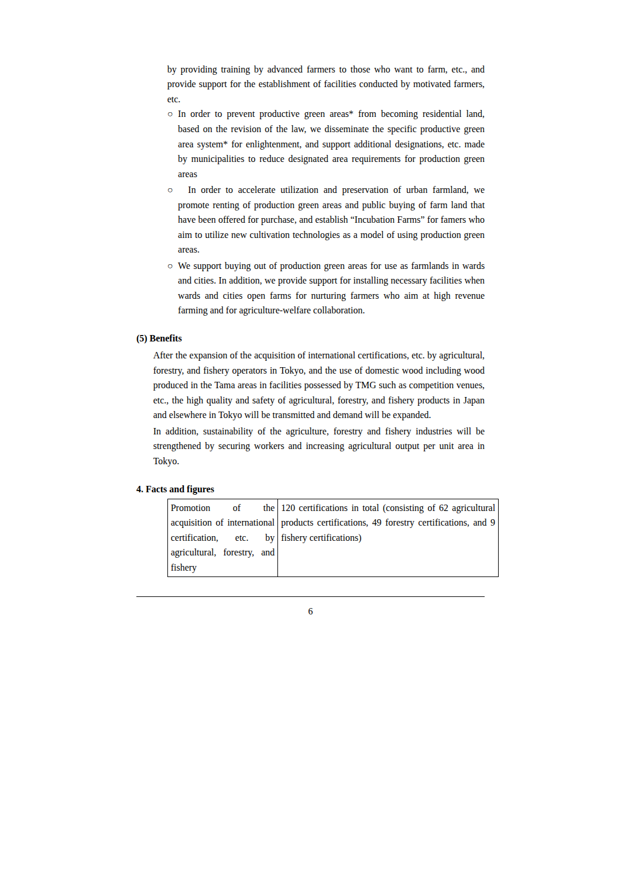by providing training by advanced farmers to those who want to farm, etc., and provide support for the establishment of facilities conducted by motivated farmers, etc.
○In order to prevent productive green areas* from becoming residential land, based on the revision of the law, we disseminate the specific productive green area system* for enlightenment, and support additional designations, etc. made by municipalities to reduce designated area requirements for production green areas
○ In order to accelerate utilization and preservation of urban farmland, we promote renting of production green areas and public buying of farm land that have been offered for purchase, and establish “Incubation Farms” for famers who aim to utilize new cultivation technologies as a model of using production green areas.
○We support buying out of production green areas for use as farmlands in wards and cities. In addition, we provide support for installing necessary facilities when wards and cities open farms for nurturing farmers who aim at high revenue farming and for agriculture-welfare collaboration.
(5) Benefits
After the expansion of the acquisition of international certifications, etc. by agricultural, forestry, and fishery operators in Tokyo, and the use of domestic wood including wood produced in the Tama areas in facilities possessed by TMG such as competition venues, etc., the high quality and safety of agricultural, forestry, and fishery products in Japan and elsewhere in Tokyo will be transmitted and demand will be expanded.
In addition, sustainability of the agriculture, forestry and fishery industries will be strengthened by securing workers and increasing agricultural output per unit area in Tokyo.
4. Facts and figures
| Promotion of the acquisition of international certification, etc. by agricultural, forestry, and fishery | 120 certifications in total (consisting of 62 agricultural products certifications, 49 forestry certifications, and 9 fishery certifications) |
6